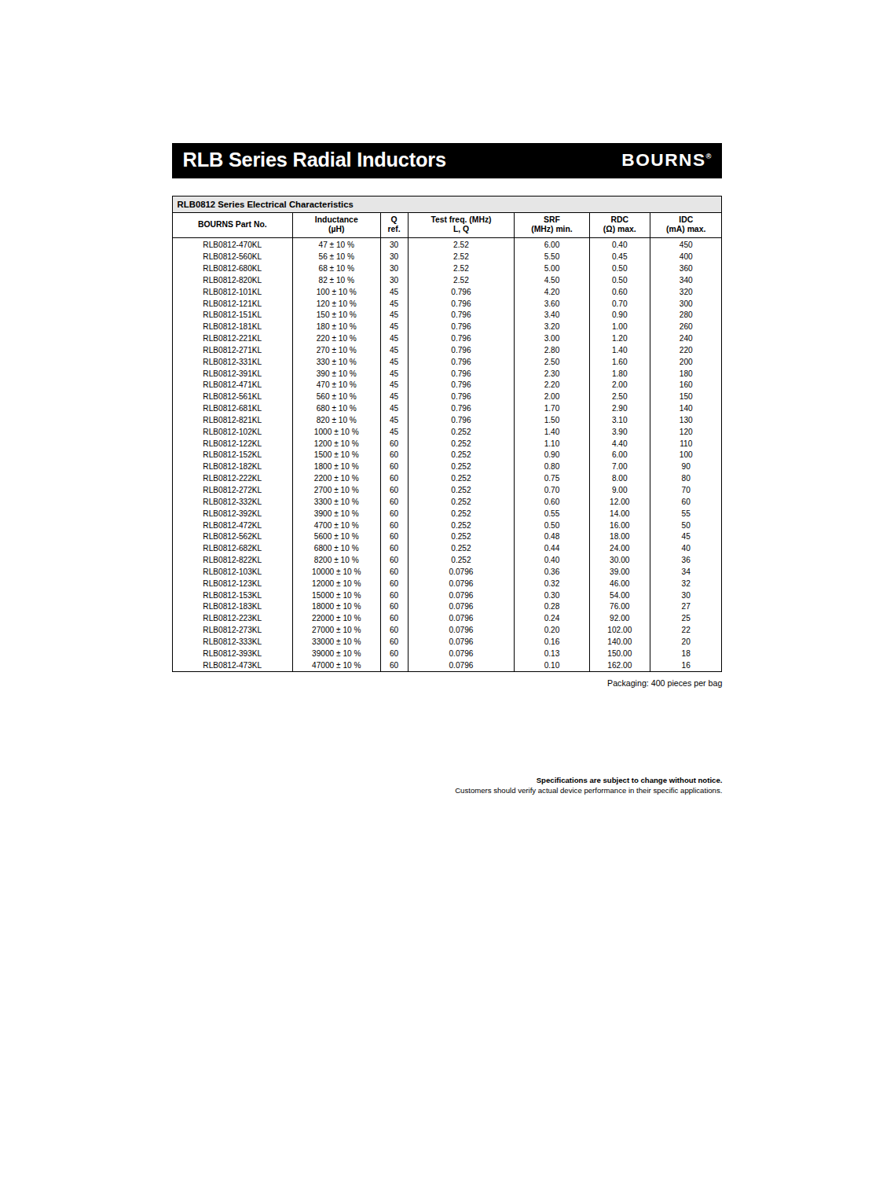RLB Series Radial Inductors
BOURNS®
RLB0812 Series Electrical Characteristics
| BOURNS Part No. | Inductance (µH) | Q ref. | Test freq. (MHz) L, Q | SRF (MHz) min. | RDC (Ω) max. | IDC (mA) max. |
| --- | --- | --- | --- | --- | --- | --- |
| RLB0812-470KL | 47 ± 10 % | 30 | 2.52 | 6.00 | 0.40 | 450 |
| RLB0812-560KL | 56 ± 10 % | 30 | 2.52 | 5.50 | 0.45 | 400 |
| RLB0812-680KL | 68 ± 10 % | 30 | 2.52 | 5.00 | 0.50 | 360 |
| RLB0812-820KL | 82 ± 10 % | 30 | 2.52 | 4.50 | 0.50 | 340 |
| RLB0812-101KL | 100 ± 10 % | 45 | 0.796 | 4.20 | 0.60 | 320 |
| RLB0812-121KL | 120 ± 10 % | 45 | 0.796 | 3.60 | 0.70 | 300 |
| RLB0812-151KL | 150 ± 10 % | 45 | 0.796 | 3.40 | 0.90 | 280 |
| RLB0812-181KL | 180 ± 10 % | 45 | 0.796 | 3.20 | 1.00 | 260 |
| RLB0812-221KL | 220 ± 10 % | 45 | 0.796 | 3.00 | 1.20 | 240 |
| RLB0812-271KL | 270 ± 10 % | 45 | 0.796 | 2.80 | 1.40 | 220 |
| RLB0812-331KL | 330 ± 10 % | 45 | 0.796 | 2.50 | 1.60 | 200 |
| RLB0812-391KL | 390 ± 10 % | 45 | 0.796 | 2.30 | 1.80 | 180 |
| RLB0812-471KL | 470 ± 10 % | 45 | 0.796 | 2.20 | 2.00 | 160 |
| RLB0812-561KL | 560 ± 10 % | 45 | 0.796 | 2.00 | 2.50 | 150 |
| RLB0812-681KL | 680 ± 10 % | 45 | 0.796 | 1.70 | 2.90 | 140 |
| RLB0812-821KL | 820 ± 10 % | 45 | 0.796 | 1.50 | 3.10 | 130 |
| RLB0812-102KL | 1000 ± 10 % | 45 | 0.252 | 1.40 | 3.90 | 120 |
| RLB0812-122KL | 1200 ± 10 % | 60 | 0.252 | 1.10 | 4.40 | 110 |
| RLB0812-152KL | 1500 ± 10 % | 60 | 0.252 | 0.90 | 6.00 | 100 |
| RLB0812-182KL | 1800 ± 10 % | 60 | 0.252 | 0.80 | 7.00 | 90 |
| RLB0812-222KL | 2200 ± 10 % | 60 | 0.252 | 0.75 | 8.00 | 80 |
| RLB0812-272KL | 2700 ± 10 % | 60 | 0.252 | 0.70 | 9.00 | 70 |
| RLB0812-332KL | 3300 ± 10 % | 60 | 0.252 | 0.60 | 12.00 | 60 |
| RLB0812-392KL | 3900 ± 10 % | 60 | 0.252 | 0.55 | 14.00 | 55 |
| RLB0812-472KL | 4700 ± 10 % | 60 | 0.252 | 0.50 | 16.00 | 50 |
| RLB0812-562KL | 5600 ± 10 % | 60 | 0.252 | 0.48 | 18.00 | 45 |
| RLB0812-682KL | 6800 ± 10 % | 60 | 0.252 | 0.44 | 24.00 | 40 |
| RLB0812-822KL | 8200 ± 10 % | 60 | 0.252 | 0.40 | 30.00 | 36 |
| RLB0812-103KL | 10000 ± 10 % | 60 | 0.0796 | 0.36 | 39.00 | 34 |
| RLB0812-123KL | 12000 ± 10 % | 60 | 0.0796 | 0.32 | 46.00 | 32 |
| RLB0812-153KL | 15000 ± 10 % | 60 | 0.0796 | 0.30 | 54.00 | 30 |
| RLB0812-183KL | 18000 ± 10 % | 60 | 0.0796 | 0.28 | 76.00 | 27 |
| RLB0812-223KL | 22000 ± 10 % | 60 | 0.0796 | 0.24 | 92.00 | 25 |
| RLB0812-273KL | 27000 ± 10 % | 60 | 0.0796 | 0.20 | 102.00 | 22 |
| RLB0812-333KL | 33000 ± 10 % | 60 | 0.0796 | 0.16 | 140.00 | 20 |
| RLB0812-393KL | 39000 ± 10 % | 60 | 0.0796 | 0.13 | 150.00 | 18 |
| RLB0812-473KL | 47000 ± 10 % | 60 | 0.0796 | 0.10 | 162.00 | 16 |
Packaging: 400 pieces per bag
Specifications are subject to change without notice.
Customers should verify actual device performance in their specific applications.